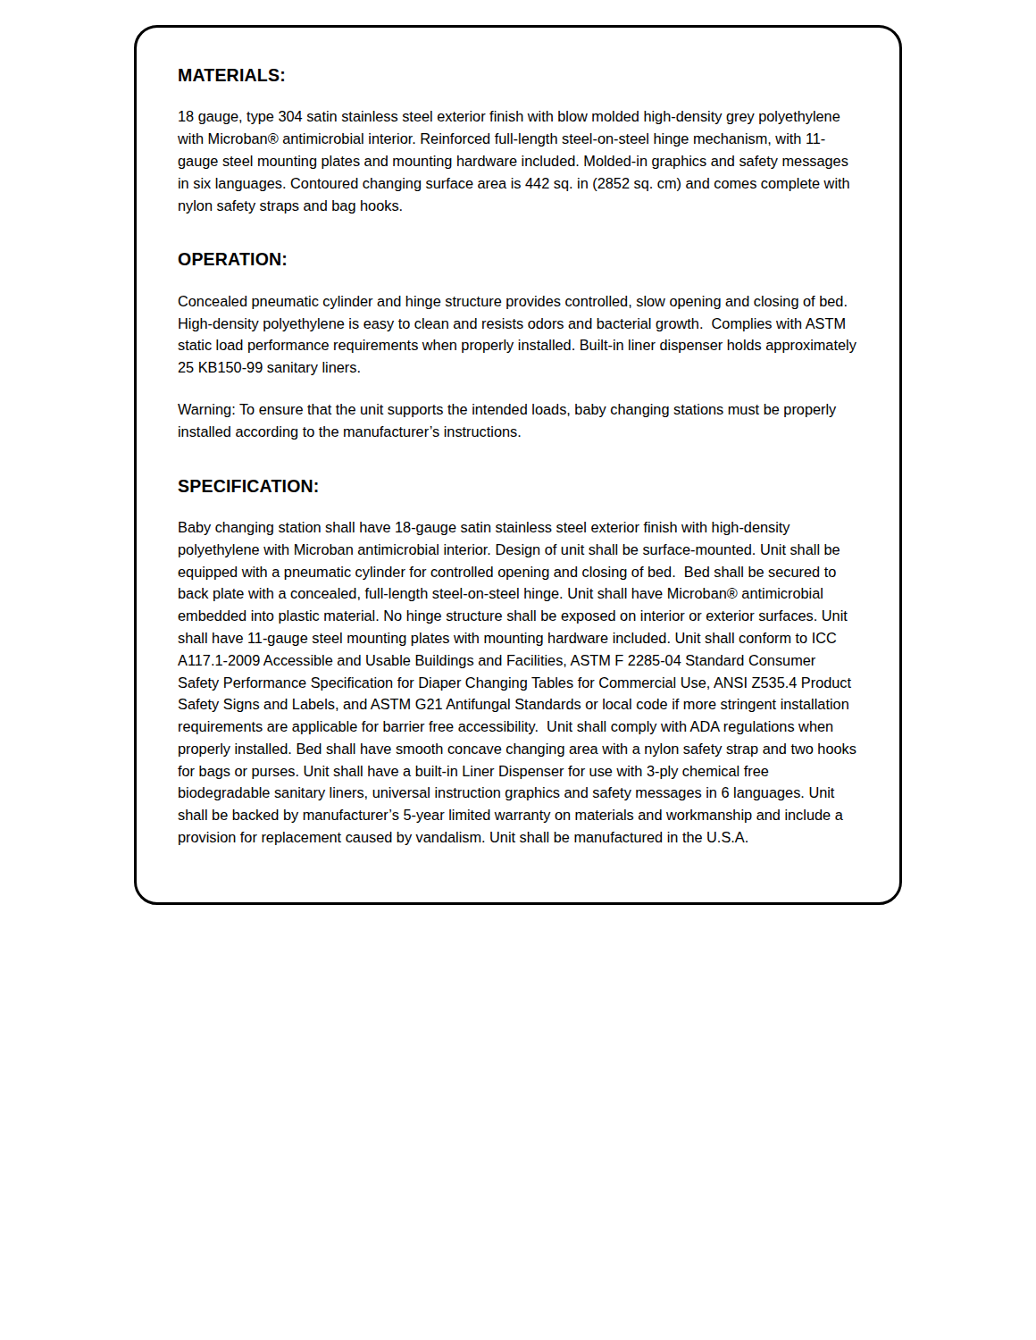MATERIALS:
18 gauge, type 304 satin stainless steel exterior finish with blow molded high-density grey polyethylene with Microban® antimicrobial interior. Reinforced full-length steel-on-steel hinge mechanism, with 11-gauge steel mounting plates and mounting hardware included. Molded-in graphics and safety messages in six languages. Contoured changing surface area is 442 sq. in (2852 sq. cm) and comes complete with nylon safety straps and bag hooks.
OPERATION:
Concealed pneumatic cylinder and hinge structure provides controlled, slow opening and closing of bed. High-density polyethylene is easy to clean and resists odors and bacterial growth. Complies with ASTM static load performance requirements when properly installed. Built-in liner dispenser holds approximately 25 KB150-99 sanitary liners.
Warning: To ensure that the unit supports the intended loads, baby changing stations must be properly installed according to the manufacturer’s instructions.
SPECIFICATION:
Baby changing station shall have 18-gauge satin stainless steel exterior finish with high-density polyethylene with Microban antimicrobial interior. Design of unit shall be surface-mounted. Unit shall be equipped with a pneumatic cylinder for controlled opening and closing of bed. Bed shall be secured to back plate with a concealed, full-length steel-on-steel hinge. Unit shall have Microban® antimicrobial embedded into plastic material. No hinge structure shall be exposed on interior or exterior surfaces. Unit shall have 11-gauge steel mounting plates with mounting hardware included. Unit shall conform to ICC A117.1-2009 Accessible and Usable Buildings and Facilities, ASTM F 2285-04 Standard Consumer Safety Performance Specification for Diaper Changing Tables for Commercial Use, ANSI Z535.4 Product Safety Signs and Labels, and ASTM G21 Antifungal Standards or local code if more stringent installation requirements are applicable for barrier free accessibility. Unit shall comply with ADA regulations when properly installed. Bed shall have smooth concave changing area with a nylon safety strap and two hooks for bags or purses. Unit shall have a built-in Liner Dispenser for use with 3-ply chemical free biodegradable sanitary liners, universal instruction graphics and safety messages in 6 languages. Unit shall be backed by manufacturer’s 5-year limited warranty on materials and workmanship and include a provision for replacement caused by vandalism. Unit shall be manufactured in the U.S.A.